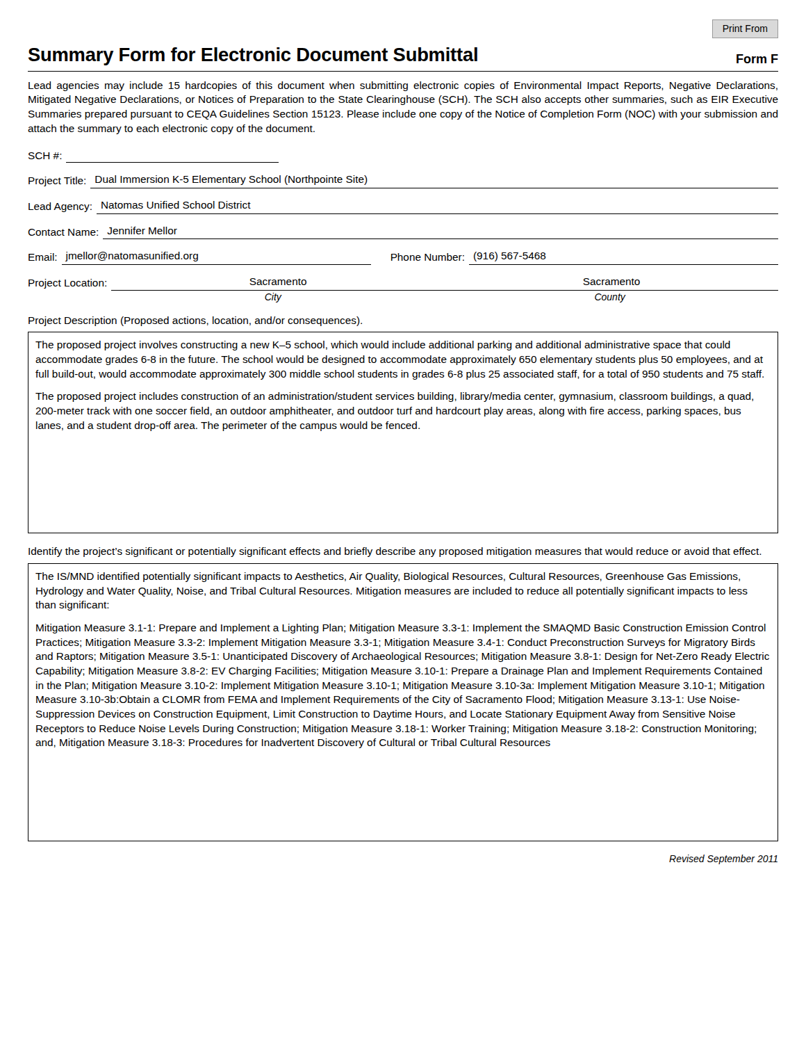Print From
Summary Form for Electronic Document Submittal
Form F
Lead agencies may include 15 hardcopies of this document when submitting electronic copies of Environmental Impact Reports, Negative Declarations, Mitigated Negative Declarations, or Notices of Preparation to the State Clearinghouse (SCH). The SCH also accepts other summaries, such as EIR Executive Summaries prepared pursuant to CEQA Guidelines Section 15123. Please include one copy of the Notice of Completion Form (NOC) with your submission and attach the summary to each electronic copy of the document.
SCH #:
Project Title: Dual Immersion K-5 Elementary School (Northpointe Site)
Lead Agency: Natomas Unified School District
Contact Name: Jennifer Mellor
Email: jmellor@natomasunified.org Phone Number: (916) 567-5468
Project Location: Sacramento Sacramento
Project Location: City County
Project Description (Proposed actions, location, and/or consequences).
The proposed project involves constructing a new K–5 school, which would include additional parking and additional administrative space that could accommodate grades 6-8 in the future. The school would be designed to accommodate approximately 650 elementary students plus 50 employees, and at full build-out, would accommodate approximately 300 middle school students in grades 6-8 plus 25 associated staff, for a total of 950 students and 75 staff.
The proposed project includes construction of an administration/student services building, library/media center, gymnasium, classroom buildings, a quad, 200-meter track with one soccer field, an outdoor amphitheater, and outdoor turf and hardcourt play areas, along with fire access, parking spaces, bus lanes, and a student drop-off area. The perimeter of the campus would be fenced.
Identify the project’s significant or potentially significant effects and briefly describe any proposed mitigation measures that would reduce or avoid that effect.
The IS/MND identified potentially significant impacts to Aesthetics, Air Quality, Biological Resources, Cultural Resources, Greenhouse Gas Emissions, Hydrology and Water Quality, Noise, and Tribal Cultural Resources. Mitigation measures are included to reduce all potentially significant impacts to less than significant:
Mitigation Measure 3.1-1: Prepare and Implement a Lighting Plan; Mitigation Measure 3.3-1: Implement the SMAQMD Basic Construction Emission Control Practices; Mitigation Measure 3.3-2: Implement Mitigation Measure 3.3-1; Mitigation Measure 3.4-1: Conduct Preconstruction Surveys for Migratory Birds and Raptors; Mitigation Measure 3.5-1: Unanticipated Discovery of Archaeological Resources; Mitigation Measure 3.8-1: Design for Net-Zero Ready Electric Capability; Mitigation Measure 3.8-2: EV Charging Facilities; Mitigation Measure 3.10-1: Prepare a Drainage Plan and Implement Requirements Contained in the Plan; Mitigation Measure 3.10-2: Implement Mitigation Measure 3.10-1; Mitigation Measure 3.10-3a: Implement Mitigation Measure 3.10-1; Mitigation Measure 3.10-3b:Obtain a CLOMR from FEMA and Implement Requirements of the City of Sacramento Flood; Mitigation Measure 3.13-1: Use Noise-Suppression Devices on Construction Equipment, Limit Construction to Daytime Hours, and Locate Stationary Equipment Away from Sensitive Noise Receptors to Reduce Noise Levels During Construction; Mitigation Measure 3.18-1: Worker Training; Mitigation Measure 3.18-2: Construction Monitoring; and, Mitigation Measure 3.18-3: Procedures for Inadvertent Discovery of Cultural or Tribal Cultural Resources
Revised September 2011